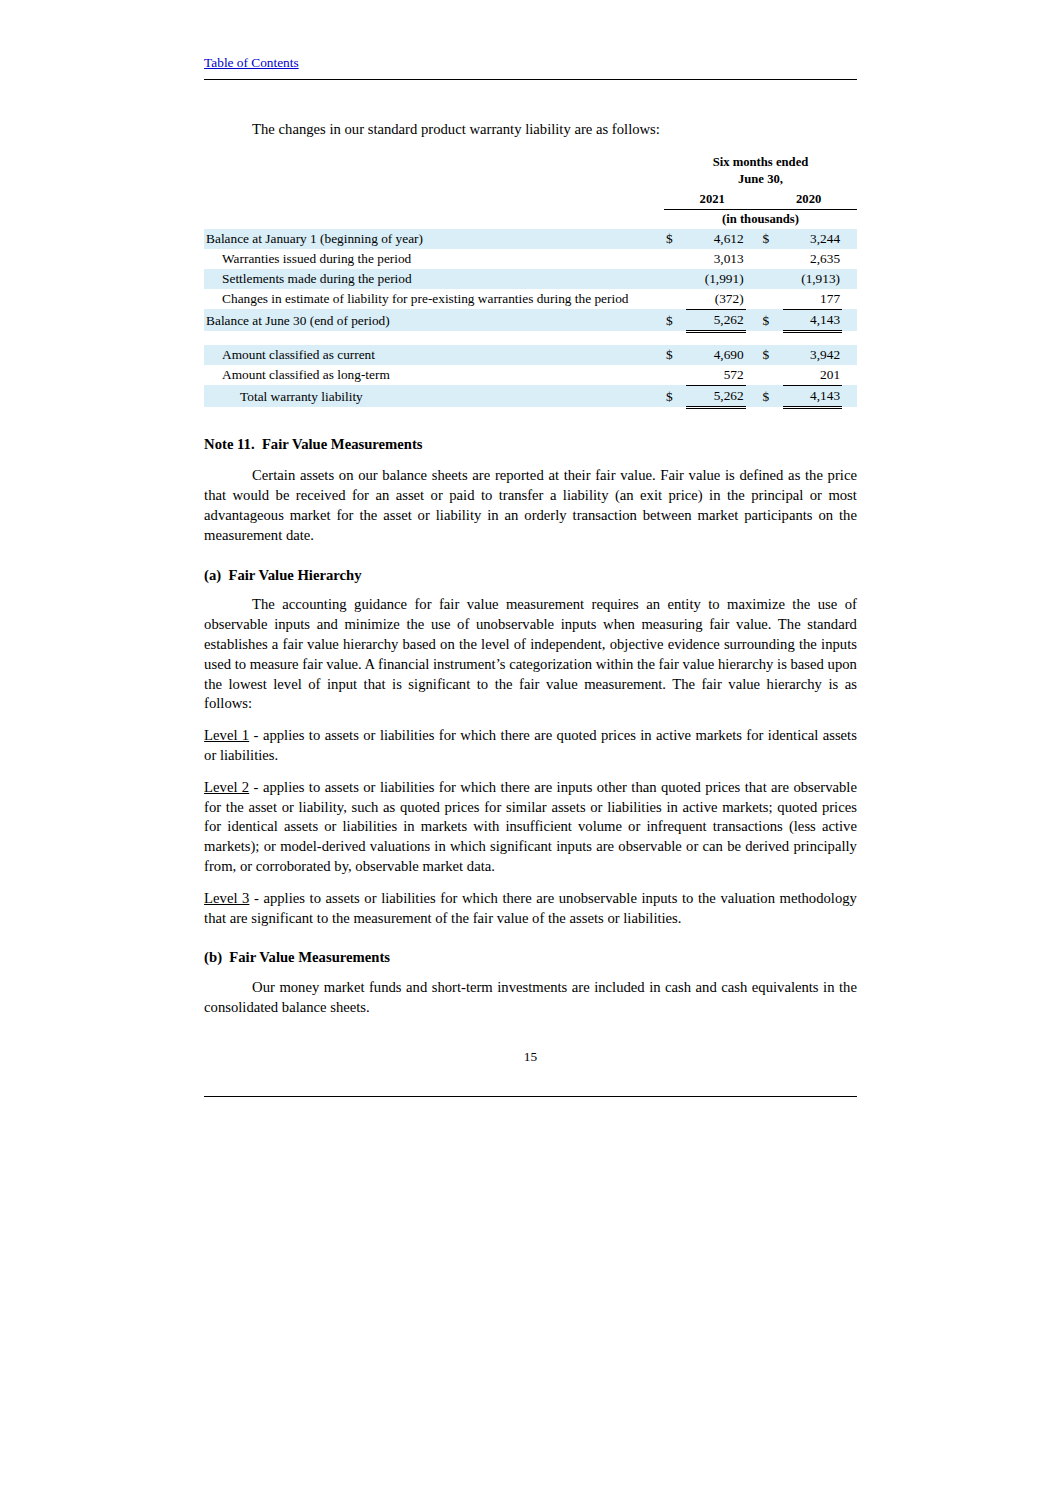Table of Contents
The changes in our standard product warranty liability are as follows:
| | Six months ended June 30, |
| | 2021 | 2020 |
| | (in thousands) |
| Balance at January 1 (beginning of year) | $ | 4,612 | | $ | 3,244 | |
| Warranties issued during the period | | 3,013 | | | 2,635 | |
| Settlements made during the period | | (1,991) | | | (1,913) | |
| Changes in estimate of liability for pre-existing warranties during the period | | (372) | | | 177 | |
| Balance at June 30 (end of period) | $ | 5,262 | | $ | 4,143 | |
| Amount classified as current | $ | 4,690 | | $ | 3,942 | |
| Amount classified as long-term | | 572 | | | 201 | |
| Total warranty liability | $ | 5,262 | | $ | 4,143 | |
Note 11. Fair Value Measurements
Certain assets on our balance sheets are reported at their fair value. Fair value is defined as the price that would be received for an asset or paid to transfer a liability (an exit price) in the principal or most advantageous market for the asset or liability in an orderly transaction between market participants on the measurement date.
(a) Fair Value Hierarchy
The accounting guidance for fair value measurement requires an entity to maximize the use of observable inputs and minimize the use of unobservable inputs when measuring fair value. The standard establishes a fair value hierarchy based on the level of independent, objective evidence surrounding the inputs used to measure fair value. A financial instrument’s categorization within the fair value hierarchy is based upon the lowest level of input that is significant to the fair value measurement. The fair value hierarchy is as follows:
Level 1 - applies to assets or liabilities for which there are quoted prices in active markets for identical assets or liabilities.
Level 2 - applies to assets or liabilities for which there are inputs other than quoted prices that are observable for the asset or liability, such as quoted prices for similar assets or liabilities in active markets; quoted prices for identical assets or liabilities in markets with insufficient volume or infrequent transactions (less active markets); or model-derived valuations in which significant inputs are observable or can be derived principally from, or corroborated by, observable market data.
Level 3 - applies to assets or liabilities for which there are unobservable inputs to the valuation methodology that are significant to the measurement of the fair value of the assets or liabilities.
(b) Fair Value Measurements
Our money market funds and short-term investments are included in cash and cash equivalents in the consolidated balance sheets.
15